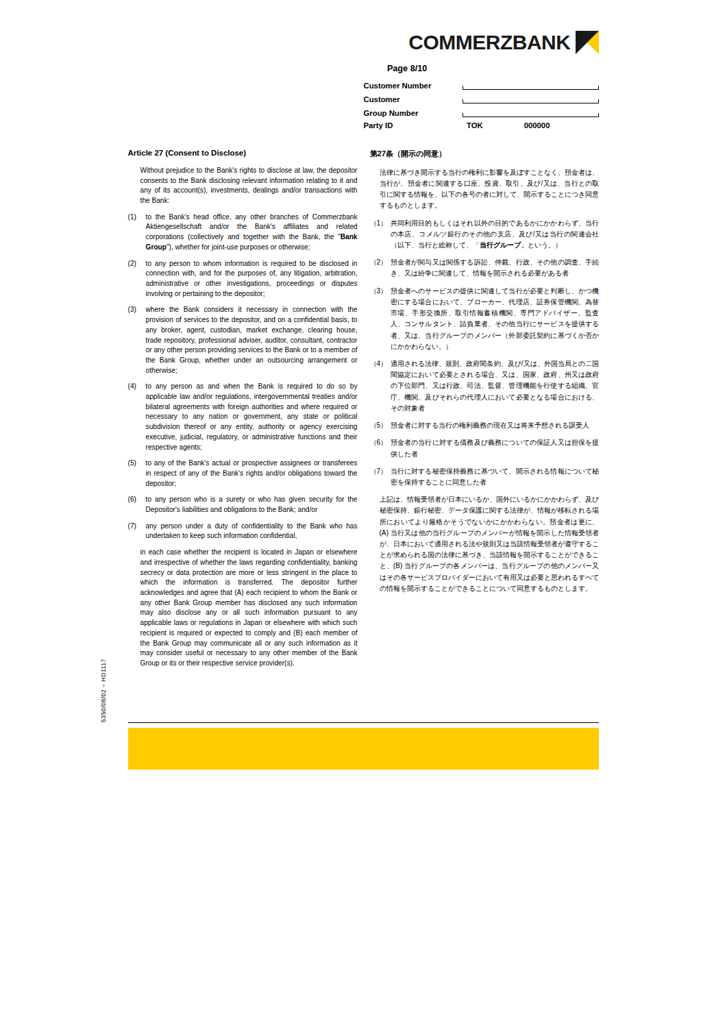COMMERZBANK
Page 8/10
Customer Number
Customer
Group Number
Party ID
TOK 000000
Article 27 (Consent to Disclose)
Without prejudice to the Bank's rights to disclose at law, the depositor consents to the Bank disclosing relevant information relating to it and any of its account(s), investments, dealings and/or transactions with the Bank:
(1) to the Bank's head office, any other branches of Commerzbank Aktiengesellschaft and/or the Bank's affiliates and related corporations (collectively and together with the Bank, the "Bank Group"), whether for joint-use purposes or otherwise;
(2) to any person to whom information is required to be disclosed in connection with, and for the purposes of, any litigation, arbitration, administrative or other investigations, proceedings or disputes involving or pertaining to the depositor;
(3) where the Bank considers it necessary in connection with the provision of services to the depositor, and on a confidential basis, to any broker, agent, custodian, market exchange, clearing house, trade repository, professional adviser, auditor, consultant, contractor or any other person providing services to the Bank or to a member of the Bank Group, whether under an outsourcing arrangement or otherwise;
(4) to any person as and when the Bank is required to do so by applicable law and/or regulations, intergovernmental treaties and/or bilateral agreements with foreign authorities and where required or necessary to any nation or government, any state or political subdivision thereof or any entity, authority or agency exercising executive, judicial, regulatory, or administrative functions and their respective agents;
(5) to any of the Bank's actual or prospective assignees or transferees in respect of any of the Bank's rights and/or obligations toward the depositor;
(6) to any person who is a surety or who has given security for the Depositor's liabilities and obligations to the Bank; and/or
(7) any person under a duty of confidentiality to the Bank who has undertaken to keep such information confidential,
in each case whether the recipient is located in Japan or elsewhere and irrespective of whether the laws regarding confidentiality, banking secrecy or data protection are more or less stringent in the place to which the information is transferred. The depositor further acknowledges and agree that (A) each recipient to whom the Bank or any other Bank Group member has disclosed any such information may also disclose any or all such information pursuant to any applicable laws or regulations in Japan or elsewhere with which such recipient is required or expected to comply and (B) each member of the Bank Group may communicate all or any such information as it may consider useful or necessary to any other member of the Bank Group or its or their respective service provider(s).
第27条（開示の同意）
法律に基づき開示する当行の権利に影響を及ぼすことなく、預金者は、当行が、預金者に関連する口座、投資、取引、及び/又は、当行との取引に関する情報を、以下の各号の者に対して、開示することにつき同意するものとします。
（1）共同利用目的もしくはそれ以外の目的であるかにかかわらず、当行の本店、コメルツ銀行のその他の支店、及び/又は当行の関連会社（以下、当行と総称して、「当行グループ」という。）
（2）預金者が関与又は関係する訴訟、仲裁、行政、その他の調査、手続き、又は紛争に関連して、情報を開示される必要がある者
（3）預金者へのサービスの提供に関連して当行が必要と判断し、かつ機密にする場合において、ブローカー、代理店、証券保管機関、為替市場、手形交換所、取引情報蓄積機関、専門アドバイザー、監査人、コンサルタント、請負業者、その他当行にサービスを提供する者、又は、当行グループのメンバー（外部委託契約に基づくか否かにかかわらない。）
（4）適用される法律、規則、政府間条約、及び/又は、外国当局との二国間協定において必要とされる場合、又は、国家、政府、州又は政府の下位部門、又は行政、司法、監督、管理機能を行使する組織、官庁、機関、及びそれらの代理人において必要となる場合における、その対象者
（5）預金者に対する当行の権利義務の現在又は将来予想される譲受人
（6）預金者の当行に対する債務及び義務についての保証人又は担保を提供した者
（7）当行に対する秘密保持義務に基づいて、開示される情報について秘密を保持することに同意した者
上記は、情報受領者が日本にいるか、国外にいるかにかかわらず、及び秘密保持、銀行秘密、データ保護に関する法律が、情報が移転される場所においてより厳格かそうでないかにかかわらない。預金者は更に、(A) 当行又は他の当行グループのメンバーが情報を開示した情報受領者が、日本において適用される法や規則又は当該情報受領者が遵守することが求められる国の法律に基づき、当該情報を開示することができること、(B) 当行グループの各メンバーは、当行グループの他のメンバー又はその各サービスプロバイダーにおいて有用又は必要と思われるすべての情報を開示することができることについて同意するものとします。
5350/08/02 – HD1117